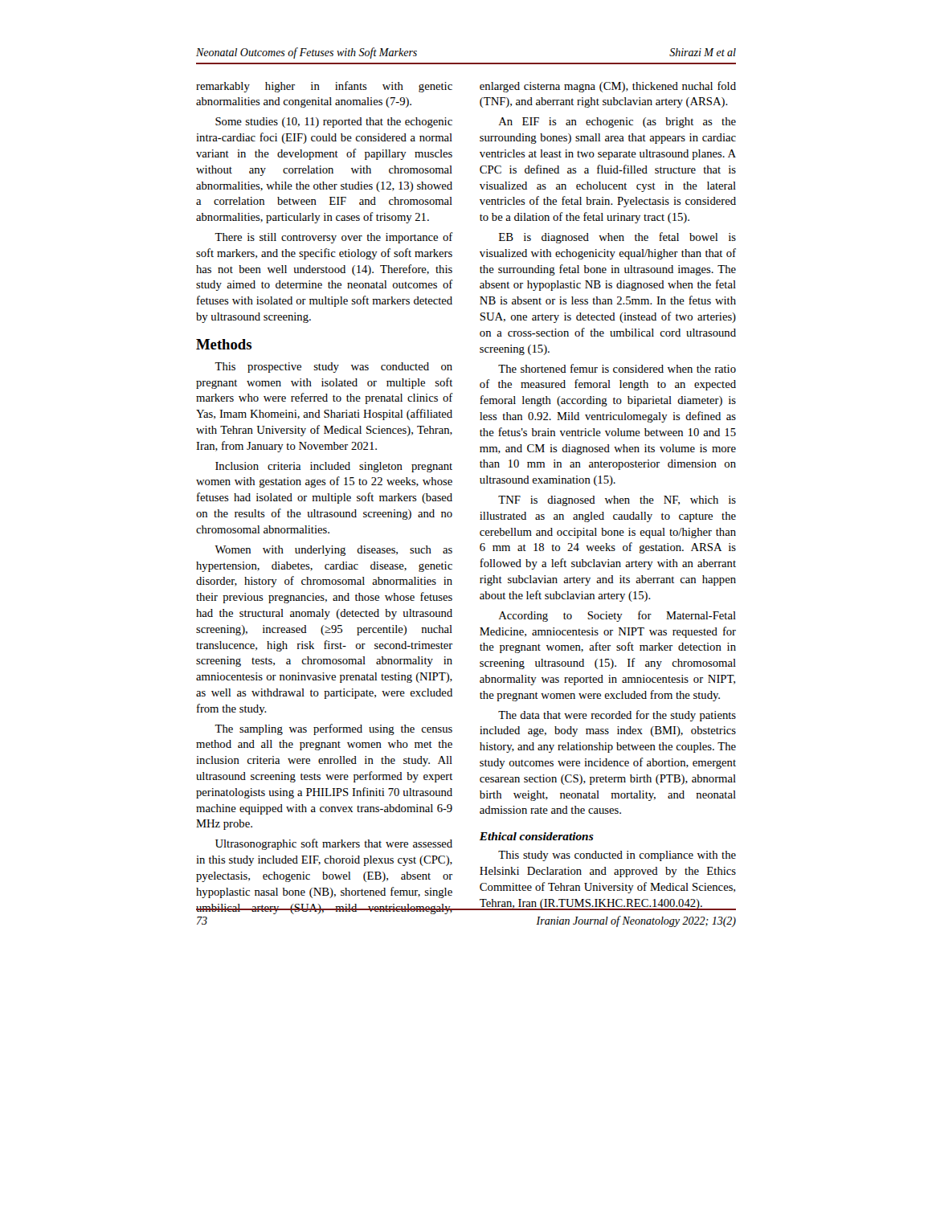Neonatal Outcomes of Fetuses with Soft Markers Shirazi M et al
remarkably higher in infants with genetic abnormalities and congenital anomalies (7-9).
Some studies (10, 11) reported that the echogenic intra-cardiac foci (EIF) could be considered a normal variant in the development of papillary muscles without any correlation with chromosomal abnormalities, while the other studies (12, 13) showed a correlation between EIF and chromosomal abnormalities, particularly in cases of trisomy 21.
There is still controversy over the importance of soft markers, and the specific etiology of soft markers has not been well understood (14). Therefore, this study aimed to determine the neonatal outcomes of fetuses with isolated or multiple soft markers detected by ultrasound screening.
Methods
This prospective study was conducted on pregnant women with isolated or multiple soft markers who were referred to the prenatal clinics of Yas, Imam Khomeini, and Shariati Hospital (affiliated with Tehran University of Medical Sciences), Tehran, Iran, from January to November 2021.
Inclusion criteria included singleton pregnant women with gestation ages of 15 to 22 weeks, whose fetuses had isolated or multiple soft markers (based on the results of the ultrasound screening) and no chromosomal abnormalities.
Women with underlying diseases, such as hypertension, diabetes, cardiac disease, genetic disorder, history of chromosomal abnormalities in their previous pregnancies, and those whose fetuses had the structural anomaly (detected by ultrasound screening), increased (≥95 percentile) nuchal translucence, high risk first- or second-trimester screening tests, a chromosomal abnormality in amniocentesis or noninvasive prenatal testing (NIPT), as well as withdrawal to participate, were excluded from the study.
The sampling was performed using the census method and all the pregnant women who met the inclusion criteria were enrolled in the study. All ultrasound screening tests were performed by expert perinatologists using a PHILIPS Infiniti 70 ultrasound machine equipped with a convex trans-abdominal 6-9 MHz probe.
Ultrasonographic soft markers that were assessed in this study included EIF, choroid plexus cyst (CPC), pyelectasis, echogenic bowel (EB), absent or hypoplastic nasal bone (NB), shortened femur, single umbilical artery (SUA), mild ventriculomegaly, enlarged cisterna magna (CM), thickened nuchal fold (TNF), and aberrant right subclavian artery (ARSA).
An EIF is an echogenic (as bright as the surrounding bones) small area that appears in cardiac ventricles at least in two separate ultrasound planes. A CPC is defined as a fluid-filled structure that is visualized as an echolucent cyst in the lateral ventricles of the fetal brain. Pyelectasis is considered to be a dilation of the fetal urinary tract (15).
EB is diagnosed when the fetal bowel is visualized with echogenicity equal/higher than that of the surrounding fetal bone in ultrasound images. The absent or hypoplastic NB is diagnosed when the fetal NB is absent or is less than 2.5mm. In the fetus with SUA, one artery is detected (instead of two arteries) on a cross-section of the umbilical cord ultrasound screening (15).
The shortened femur is considered when the ratio of the measured femoral length to an expected femoral length (according to biparietal diameter) is less than 0.92. Mild ventriculomegaly is defined as the fetus's brain ventricle volume between 10 and 15 mm, and CM is diagnosed when its volume is more than 10 mm in an anteroposterior dimension on ultrasound examination (15).
TNF is diagnosed when the NF, which is illustrated as an angled caudally to capture the cerebellum and occipital bone is equal to/higher than 6 mm at 18 to 24 weeks of gestation. ARSA is followed by a left subclavian artery with an aberrant right subclavian artery and its aberrant can happen about the left subclavian artery (15).
According to Society for Maternal-Fetal Medicine, amniocentesis or NIPT was requested for the pregnant women, after soft marker detection in screening ultrasound (15). If any chromosomal abnormality was reported in amniocentesis or NIPT, the pregnant women were excluded from the study.
The data that were recorded for the study patients included age, body mass index (BMI), obstetrics history, and any relationship between the couples. The study outcomes were incidence of abortion, emergent cesarean section (CS), preterm birth (PTB), abnormal birth weight, neonatal mortality, and neonatal admission rate and the causes.
Ethical considerations
This study was conducted in compliance with the Helsinki Declaration and approved by the Ethics Committee of Tehran University of Medical Sciences, Tehran, Iran (IR.TUMS.IKHC.REC.1400.042).
73 Iranian Journal of Neonatology 2022; 13(2)